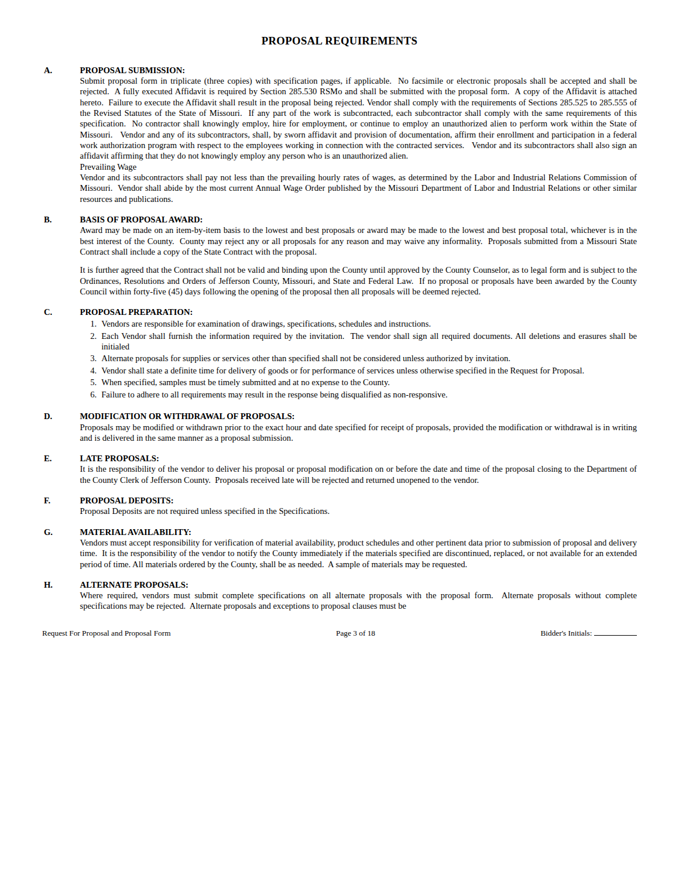PROPOSAL REQUIREMENTS
A.
Proposal Submission:
Submit proposal form in triplicate (three copies) with specification pages, if applicable. No facsimile or electronic proposals shall be accepted and shall be rejected. A fully executed Affidavit is required by Section 285.530 RSMo and shall be submitted with the proposal form. A copy of the Affidavit is attached hereto. Failure to execute the Affidavit shall result in the proposal being rejected. Vendor shall comply with the requirements of Sections 285.525 to 285.555 of the Revised Statutes of the State of Missouri. If any part of the work is subcontracted, each subcontractor shall comply with the same requirements of this specification. No contractor shall knowingly employ, hire for employment, or continue to employ an unauthorized alien to perform work within the State of Missouri. Vendor and any of its subcontractors, shall, by sworn affidavit and provision of documentation, affirm their enrollment and participation in a federal work authorization program with respect to the employees working in connection with the contracted services. Vendor and its subcontractors shall also sign an affidavit affirming that they do not knowingly employ any person who is an unauthorized alien.
Prevailing Wage
Vendor and its subcontractors shall pay not less than the prevailing hourly rates of wages, as determined by the Labor and Industrial Relations Commission of Missouri. Vendor shall abide by the most current Annual Wage Order published by the Missouri Department of Labor and Industrial Relations or other similar resources and publications.
B.
Basis of Proposal Award:
Award may be made on an item-by-item basis to the lowest and best proposals or award may be made to the lowest and best proposal total, whichever is in the best interest of the County. County may reject any or all proposals for any reason and may waive any informality. Proposals submitted from a Missouri State Contract shall include a copy of the State Contract with the proposal.
It is further agreed that the Contract shall not be valid and binding upon the County until approved by the County Counselor, as to legal form and is subject to the Ordinances, Resolutions and Orders of Jefferson County, Missouri, and State and Federal Law. If no proposal or proposals have been awarded by the County Council within forty-five (45) days following the opening of the proposal then all proposals will be deemed rejected.
C.
Proposal Preparation:
Vendors are responsible for examination of drawings, specifications, schedules and instructions.
Each Vendor shall furnish the information required by the invitation. The vendor shall sign all required documents. All deletions and erasures shall be initialed
Alternate proposals for supplies or services other than specified shall not be considered unless authorized by invitation.
Vendor shall state a definite time for delivery of goods or for performance of services unless otherwise specified in the Request for Proposal.
When specified, samples must be timely submitted and at no expense to the County.
Failure to adhere to all requirements may result in the response being disqualified as non-responsive.
D.
Modification or Withdrawal of Proposals:
Proposals may be modified or withdrawn prior to the exact hour and date specified for receipt of proposals, provided the modification or withdrawal is in writing and is delivered in the same manner as a proposal submission.
E.
Late Proposals:
It is the responsibility of the vendor to deliver his proposal or proposal modification on or before the date and time of the proposal closing to the Department of the County Clerk of Jefferson County. Proposals received late will be rejected and returned unopened to the vendor.
F.
Proposal Deposits:
Proposal Deposits are not required unless specified in the Specifications.
G.
Material Availability:
Vendors must accept responsibility for verification of material availability, product schedules and other pertinent data prior to submission of proposal and delivery time. It is the responsibility of the vendor to notify the County immediately if the materials specified are discontinued, replaced, or not available for an extended period of time. All materials ordered by the County, shall be as needed. A sample of materials may be requested.
H.
Alternate Proposals:
Where required, vendors must submit complete specifications on all alternate proposals with the proposal form. Alternate proposals without complete specifications may be rejected. Alternate proposals and exceptions to proposal clauses must be
Request For Proposal and Proposal Form
Page 3 of 18
Bidder's Initials: